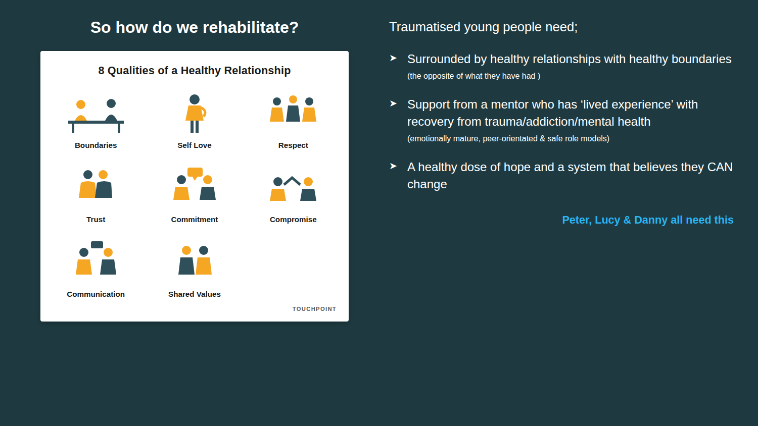So how do we rehabilitate?
8 Qualities of a Healthy Relationship
Two people sitting apart on a bench Boundaries
Person standing confidently with hand on hip Self Love
Three people standing together Respect
Two people embracing Trust
Two people talking with a speech bubble Commitment
Two people high-fiving Compromise
Two people in conversation Communication
Two people walking together Shared Values
TOUCHPOINT
Traumatised young people need;
Surrounded by healthy relationships with healthy boundaries (the opposite of what they have had )
Support from a mentor who has ‘lived experience’ with recovery from trauma/addiction/mental health (emotionally mature, peer-orientated & safe role models)
A healthy dose of hope and a system that believes they CAN change
Peter, Lucy & Danny all need this